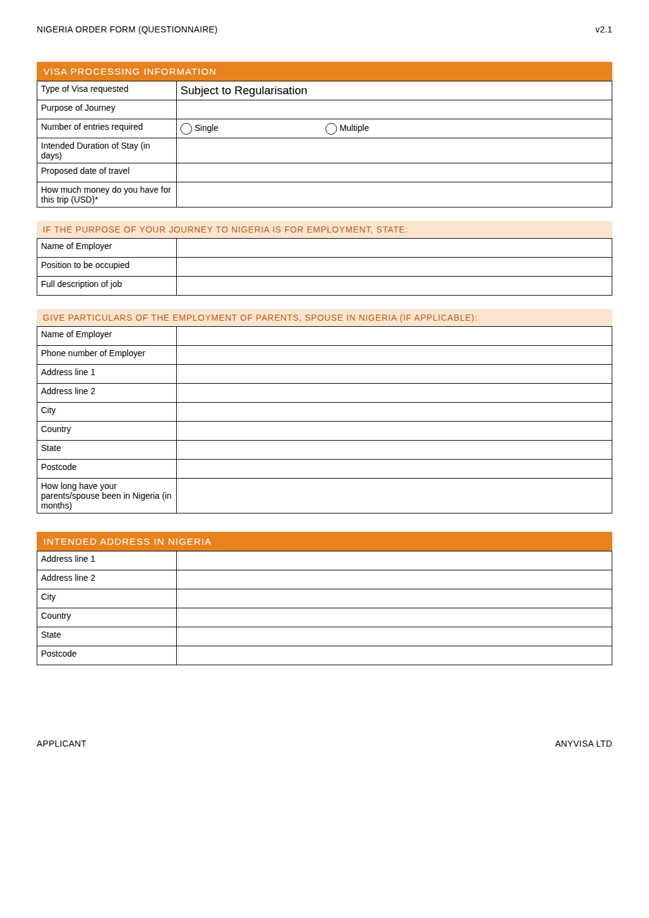Nigeria Order Form (Questionnaire)
v2.1
Visa Processing Information
| Type of Visa requested | Subject to Regularisation |
| Purpose of Journey | |
| Number of entries required | Single Multiple |
| Intended Duration of Stay (in days) | |
| Proposed date of travel | |
| How much money do you have for this trip (USD)* | |
If the purpose of your journey to Nigeria is for employment, state:
| Name of Employer | |
| Position to be occupied | |
| Full description of job | |
Give particulars of the employment of parents, spouse in Nigeria (if applicable):
| Name of Employer | |
| Phone number of Employer | |
| Address line 1 | |
| Address line 2 | |
| City | |
| Country | |
| State | |
| Postcode | |
| How long have your parents/spouse been in Nigeria (in months) | |
Intended Address in Nigeria
| Address line 1 | |
| Address line 2 | |
| City | |
| Country | |
| State | |
| Postcode | |
Applicant
AnyVisa Ltd